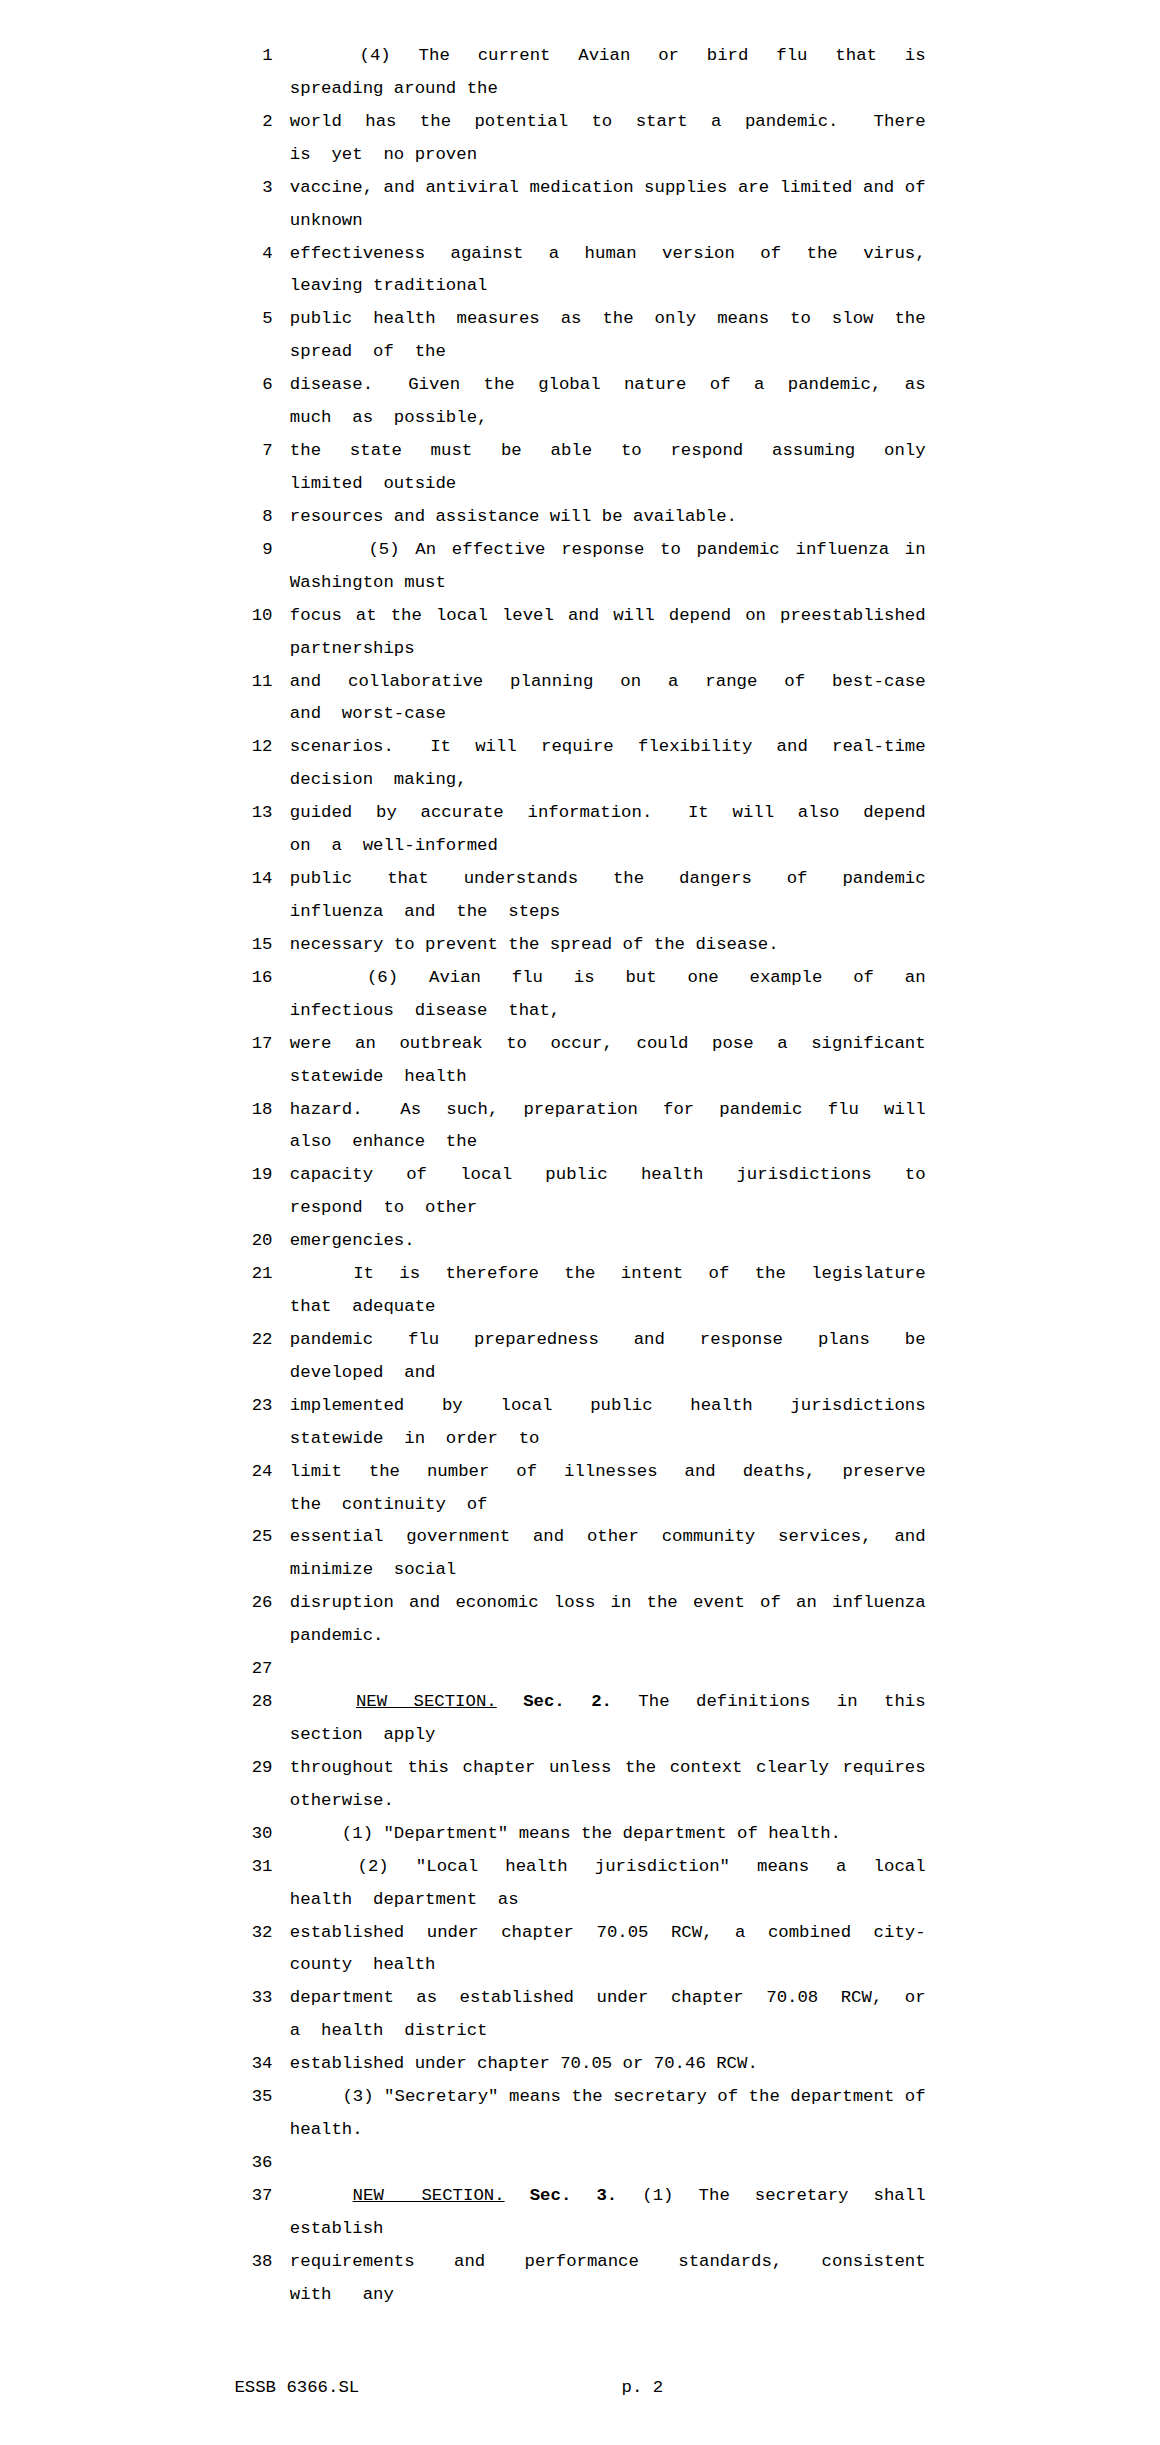(4) The current Avian or bird flu that is spreading around the
world has the potential to start a pandemic. There is yet no proven
vaccine, and antiviral medication supplies are limited and of unknown
effectiveness against a human version of the virus, leaving traditional
public health measures as the only means to slow the spread of the
disease. Given the global nature of a pandemic, as much as possible,
the state must be able to respond assuming only limited outside
resources and assistance will be available.
(5) An effective response to pandemic influenza in Washington must
focus at the local level and will depend on preestablished partnerships
and collaborative planning on a range of best-case and worst-case
scenarios. It will require flexibility and real-time decision making,
guided by accurate information. It will also depend on a well-informed
public that understands the dangers of pandemic influenza and the steps
necessary to prevent the spread of the disease.
(6) Avian flu is but one example of an infectious disease that,
were an outbreak to occur, could pose a significant statewide health
hazard. As such, preparation for pandemic flu will also enhance the
capacity of local public health jurisdictions to respond to other
emergencies.
It is therefore the intent of the legislature that adequate
pandemic flu preparedness and response plans be developed and
implemented by local public health jurisdictions statewide in order to
limit the number of illnesses and deaths, preserve the continuity of
essential government and other community services, and minimize social
disruption and economic loss in the event of an influenza pandemic.
NEW SECTION. Sec. 2. The definitions in this section apply
throughout this chapter unless the context clearly requires otherwise.
(1) "Department" means the department of health.
(2) "Local health jurisdiction" means a local health department as
established under chapter 70.05 RCW, a combined city-county health
department as established under chapter 70.08 RCW, or a health district
established under chapter 70.05 or 70.46 RCW.
(3) "Secretary" means the secretary of the department of health.
NEW SECTION. Sec. 3. (1) The secretary shall establish
requirements and performance standards, consistent with any
ESSB 6366.SL p. 2